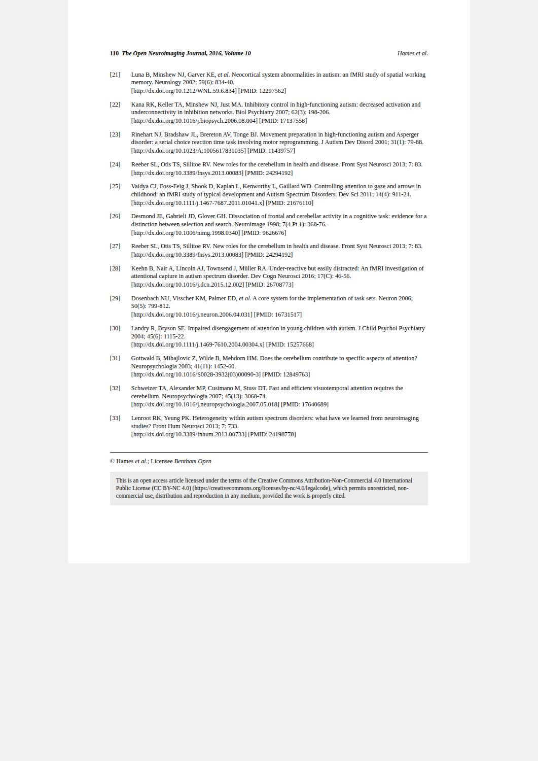110 The Open Neuroimaging Journal, 2016, Volume 10
Hames et al.
[21] Luna B, Minshew NJ, Garver KE, et al. Neocortical system abnormalities in autism: an fMRI study of spatial working memory. Neurology 2002; 59(6): 834-40. [http://dx.doi.org/10.1212/WNL.59.6.834] [PMID: 12297562]
[22] Kana RK, Keller TA, Minshew NJ, Just MA. Inhibitory control in high-functioning autism: decreased activation and underconnectivity in inhibition networks. Biol Psychiatry 2007; 62(3): 198-206. [http://dx.doi.org/10.1016/j.biopsych.2006.08.004] [PMID: 17137558]
[23] Rinehart NJ, Bradshaw JL, Brereton AV, Tonge BJ. Movement preparation in high-functioning autism and Asperger disorder: a serial choice reaction time task involving motor reprogramming. J Autism Dev Disord 2001; 31(1): 79-88. [http://dx.doi.org/10.1023/A:1005617831035] [PMID: 11439757]
[24] Reeber SL, Otis TS, Sillitoe RV. New roles for the cerebellum in health and disease. Front Syst Neurosci 2013; 7: 83. [http://dx.doi.org/10.3389/fnsys.2013.00083] [PMID: 24294192]
[25] Vaidya CJ, Foss-Feig J, Shook D, Kaplan L, Kenworthy L, Gaillard WD. Controlling attention to gaze and arrows in childhood: an fMRI study of typical development and Autism Spectrum Disorders. Dev Sci 2011; 14(4): 911-24. [http://dx.doi.org/10.1111/j.1467-7687.2011.01041.x] [PMID: 21676110]
[26] Desmond JE, Gabrieli JD, Glover GH. Dissociation of frontal and cerebellar activity in a cognitive task: evidence for a distinction between selection and search. Neuroimage 1998; 7(4 Pt 1): 368-76. [http://dx.doi.org/10.1006/nimg.1998.0340] [PMID: 9626676]
[27] Reeber SL, Otis TS, Sillitoe RV. New roles for the cerebellum in health and disease. Front Syst Neurosci 2013; 7: 83. [http://dx.doi.org/10.3389/fnsys.2013.00083] [PMID: 24294192]
[28] Keehn B, Nair A, Lincoln AJ, Townsend J, Müller RA. Under-reactive but easily distracted: An fMRI investigation of attentional capture in autism spectrum disorder. Dev Cogn Neurosci 2016; 17(C): 46-56. [http://dx.doi.org/10.1016/j.dcn.2015.12.002] [PMID: 26708773]
[29] Dosenbach NU, Visscher KM, Palmer ED, et al. A core system for the implementation of task sets. Neuron 2006; 50(5): 799-812. [http://dx.doi.org/10.1016/j.neuron.2006.04.031] [PMID: 16731517]
[30] Landry R, Bryson SE. Impaired disengagement of attention in young children with autism. J Child Psychol Psychiatry 2004; 45(6): 1115-22. [http://dx.doi.org/10.1111/j.1469-7610.2004.00304.x] [PMID: 15257668]
[31] Gottwald B, Mihajlovic Z, Wilde B, Mehdorn HM. Does the cerebellum contribute to specific aspects of attention? Neuropsychologia 2003; 41(11): 1452-60. [http://dx.doi.org/10.1016/S0028-3932(03)00090-3] [PMID: 12849763]
[32] Schweizer TA, Alexander MP, Cusimano M, Stuss DT. Fast and efficient visuotemporal attention requires the cerebellum. Neuropsychologia 2007; 45(13): 3068-74. [http://dx.doi.org/10.1016/j.neuropsychologia.2007.05.018] [PMID: 17640689]
[33] Lenroot RK, Yeung PK. Heterogeneity within autism spectrum disorders: what have we learned from neuroimaging studies? Front Hum Neurosci 2013; 7: 733. [http://dx.doi.org/10.3389/fnhum.2013.00733] [PMID: 24198778]
© Hames et al.; Licensee Bentham Open
This is an open access article licensed under the terms of the Creative Commons Attribution-Non-Commercial 4.0 International Public License (CC BY-NC 4.0) (https://creativecommons.org/licenses/by-nc/4.0/legalcode), which permits unrestricted, non-commercial use, distribution and reproduction in any medium, provided the work is properly cited.